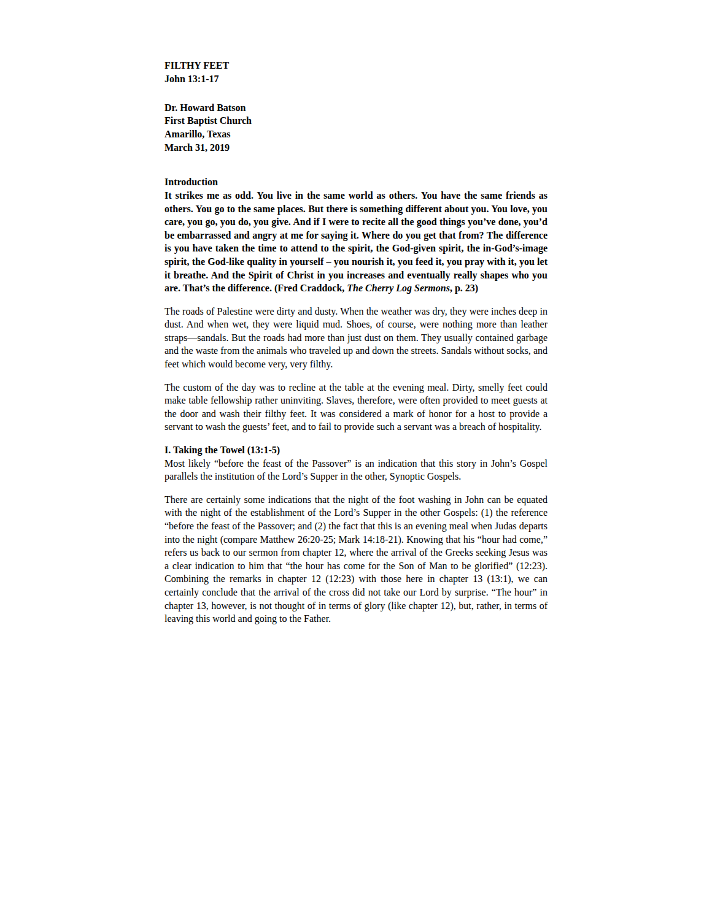FILTHY FEET
John 13:1-17
Dr. Howard Batson
First Baptist Church
Amarillo, Texas
March 31, 2019
Introduction
It strikes me as odd. You live in the same world as others. You have the same friends as others. You go to the same places. But there is something different about you. You love, you care, you go, you do, you give. And if I were to recite all the good things you’ve done, you’d be embarrassed and angry at me for saying it. Where do you get that from? The difference is you have taken the time to attend to the spirit, the God-given spirit, the in-God’s-image spirit, the God-like quality in yourself – you nourish it, you feed it, you pray with it, you let it breathe. And the Spirit of Christ in you increases and eventually really shapes who you are. That’s the difference. (Fred Craddock, The Cherry Log Sermons, p. 23)
The roads of Palestine were dirty and dusty. When the weather was dry, they were inches deep in dust. And when wet, they were liquid mud. Shoes, of course, were nothing more than leather straps—sandals. But the roads had more than just dust on them. They usually contained garbage and the waste from the animals who traveled up and down the streets. Sandals without socks, and feet which would become very, very filthy.
The custom of the day was to recline at the table at the evening meal. Dirty, smelly feet could make table fellowship rather uninviting. Slaves, therefore, were often provided to meet guests at the door and wash their filthy feet. It was considered a mark of honor for a host to provide a servant to wash the guests’ feet, and to fail to provide such a servant was a breach of hospitality.
I. Taking the Towel (13:1-5)
Most likely “before the feast of the Passover” is an indication that this story in John’s Gospel parallels the institution of the Lord’s Supper in the other, Synoptic Gospels.
There are certainly some indications that the night of the foot washing in John can be equated with the night of the establishment of the Lord’s Supper in the other Gospels: (1) the reference “before the feast of the Passover; and (2) the fact that this is an evening meal when Judas departs into the night (compare Matthew 26:20-25; Mark 14:18-21). Knowing that his “hour had come,” refers us back to our sermon from chapter 12, where the arrival of the Greeks seeking Jesus was a clear indication to him that “the hour has come for the Son of Man to be glorified” (12:23). Combining the remarks in chapter 12 (12:23) with those here in chapter 13 (13:1), we can certainly conclude that the arrival of the cross did not take our Lord by surprise. “The hour” in chapter 13, however, is not thought of in terms of glory (like chapter 12), but, rather, in terms of leaving this world and going to the Father.